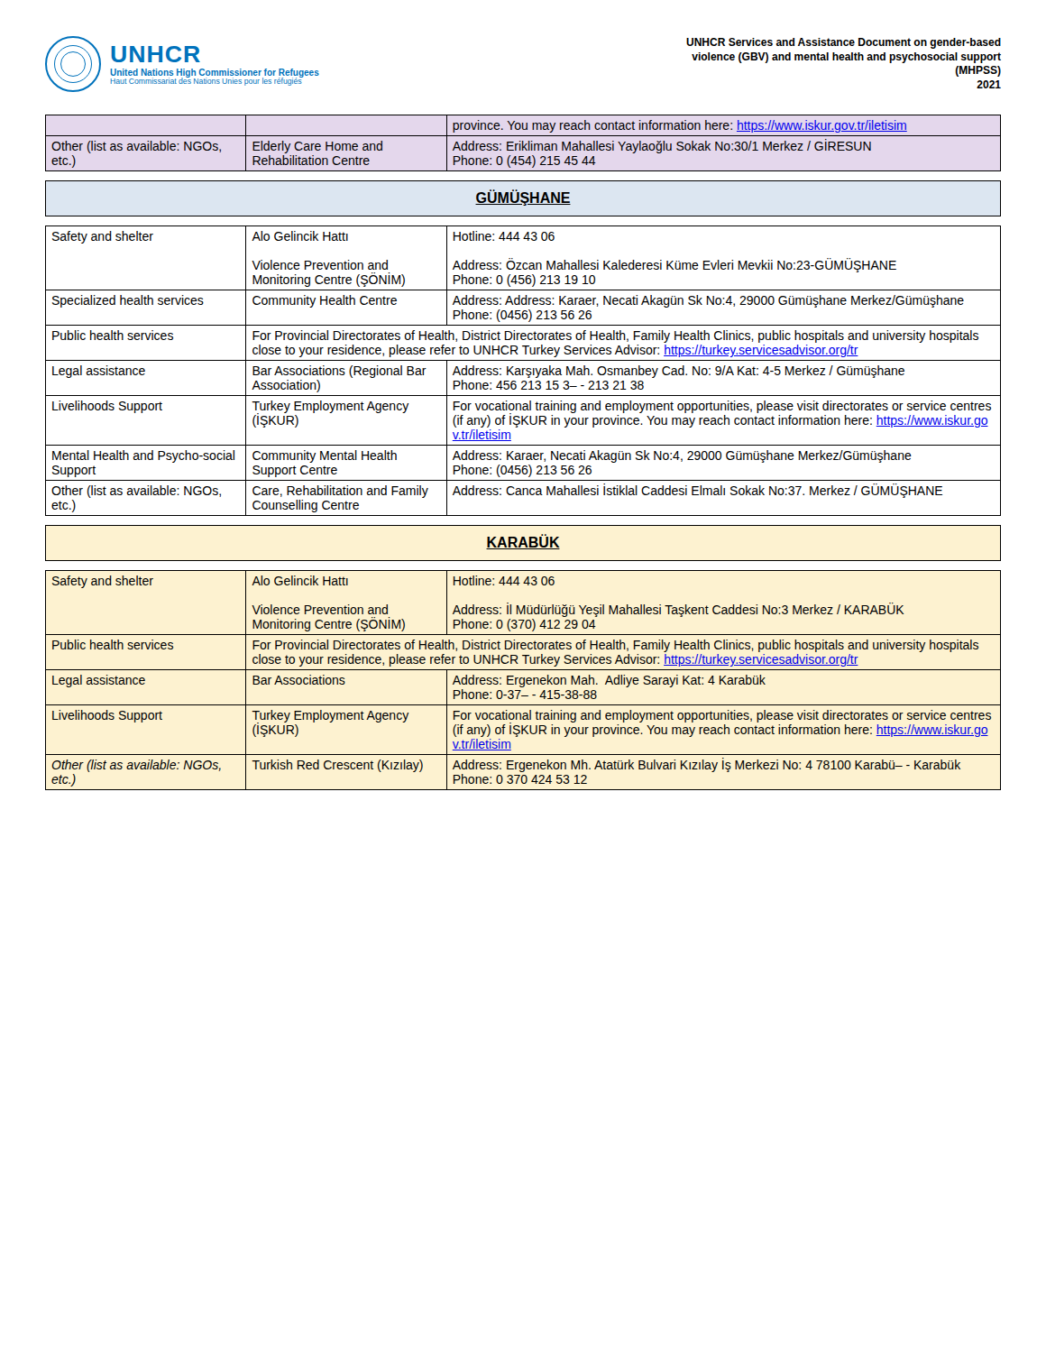UNHCR
United Nations High Commissioner for Refugees
Haut Commissariat des Nations Unies pour les réfugiés
UNHCR Services and Assistance Document on gender-based
violence (GBV) and mental health and psychosocial support
(MHPSS)
2021
| | | province. You may reach contact information here: https://www.iskur.gov.tr/iletisim |
| Other (list as available: NGOs, etc.) | Elderly Care Home and Rehabilitation Centre | Address: Erikliman Mahallesi Yaylaoğlu Sokak No:30/1 Merkez / GİRESUN Phone: 0 (454) 215 45 44 |
| GÜMÜŞHANE |
| Safety and shelter | Alo Gelincik Hattı Violence Prevention and Monitoring Centre (ŞÖNİM) | Hotline: 444 43 06 Address: Özcan Mahallesi Kalederesi Küme Evleri Mevkii No:23-GÜMÜŞHANE Phone: 0 (456) 213 19 10 |
| Specialized health services | Community Health Centre | Address: Address: Karaer, Necati Akagün Sk No:4, 29000 Gümüşhane Merkez/Gümüşhane Phone: (0456) 213 56 26 |
| Public health services | For Provincial Directorates of Health, District Directorates of Health, Family Health Clinics, public hospitals and university hospitals close to your residence, please refer to UNHCR Turkey Services Advisor: https://turkey.servicesadvisor.org/tr |
| Legal assistance | Bar Associations (Regional Bar Association) | Address: Karşıyaka Mah. Osmanbey Cad. No: 9/A Kat: 4-5 Merkez / Gümüşhane Phone: 456 213 15 3– - 213 21 38 |
| Livelihoods Support | Turkey Employment Agency (İŞKUR) | For vocational training and employment opportunities, please visit directorates or service centres (if any) of İŞKUR in your province. You may reach contact information here: https://www.iskur.gov.tr/iletisim |
| Mental Health and Psycho-social Support | Community Mental Health Support Centre | Address: Karaer, Necati Akagün Sk No:4, 29000 Gümüşhane Merkez/Gümüşhane Phone: (0456) 213 56 26 |
| Other (list as available: NGOs, etc.) | Care, Rehabilitation and Family Counselling Centre | Address: Canca Mahallesi İstiklal Caddesi Elmalı Sokak No:37. Merkez / GÜMÜŞHANE |
| KARABÜK |
| Safety and shelter | Alo Gelincik Hattı Violence Prevention and Monitoring Centre (ŞÖNİM) | Hotline: 444 43 06 Address: İl Müdürlüğü Yeşil Mahallesi Taşkent Caddesi No:3 Merkez / KARABÜK Phone: 0 (370) 412 29 04 |
| Public health services | For Provincial Directorates of Health, District Directorates of Health, Family Health Clinics, public hospitals and university hospitals close to your residence, please refer to UNHCR Turkey Services Advisor: https://turkey.servicesadvisor.org/tr |
| Legal assistance | Bar Associations | Address: Ergenekon Mah. Adliye Sarayi Kat: 4 Karabük Phone: 0-37– - 415-38-88 |
| Livelihoods Support | Turkey Employment Agency (İŞKUR) | For vocational training and employment opportunities, please visit directorates or service centres (if any) of İŞKUR in your province. You may reach contact information here: https://www.iskur.gov.tr/iletisim |
| Other (list as available: NGOs, etc.) | Turkish Red Crescent (Kızılay) | Address: Ergenekon Mh. Atatürk Bulvari Kızılay İş Merkezi No: 4 78100 Karabü– - Karabük Phone: 0 370 424 53 12 |